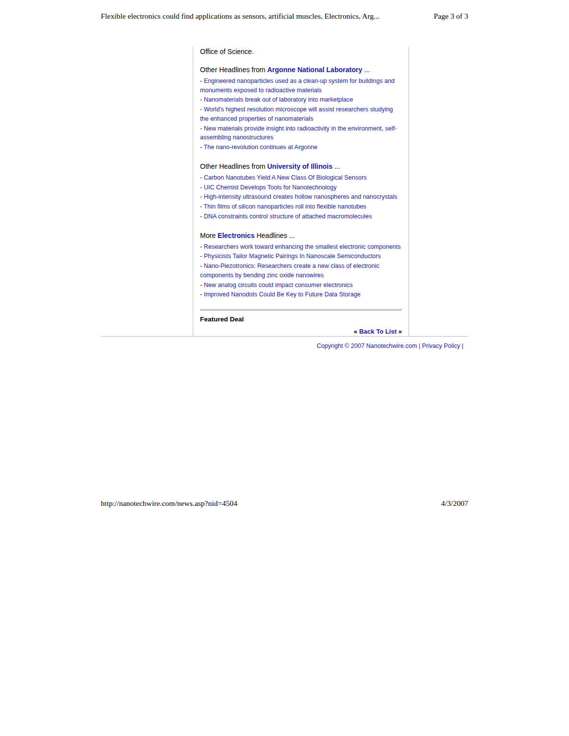Flexible electronics could find applications as sensors, artificial muscles, Electronics, Arg...
Page 3 of 3
Office of Science.
Other Headlines from Argonne National Laboratory ...
Engineered nanoparticles used as a clean-up system for buildings and monuments exposed to radioactive materials
Nanomaterials break out of laboratory into marketplace
World's highest resolution microscope will assist researchers studying the enhanced properties of nanomaterials
New materials provide insight into radioactivity in the environment, self-assembling nanostructures
The nano-revolution continues at Argonne
Other Headlines from University of Illinois ...
Carbon Nanotubes Yield A New Class Of Biological Sensors
UIC Chemist Develops Tools for Nanotechnology
High-intensity ultrasound creates hollow nanospheres and nanocrystals
Thin films of silicon nanoparticles roll into flexible nanotubes
DNA constraints control structure of attached macromolecules
More Electronics Headlines ...
Researchers work toward enhancing the smallest electronic components
Physicists Tailor Magnetic Pairings In Nanoscale Semiconductors
Nano-Piezotronics: Researchers create a new class of electronic components by bending zinc oxide nanowires
New analog circuits could impact consumer electronics
Improved Nanodots Could Be Key to Future Data Storage
Featured Deal
« Back To List »
Copyright © 2007 Nanotechwire.com | Privacy Policy |
http://nanotechwire.com/news.asp?nid=4504
4/3/2007